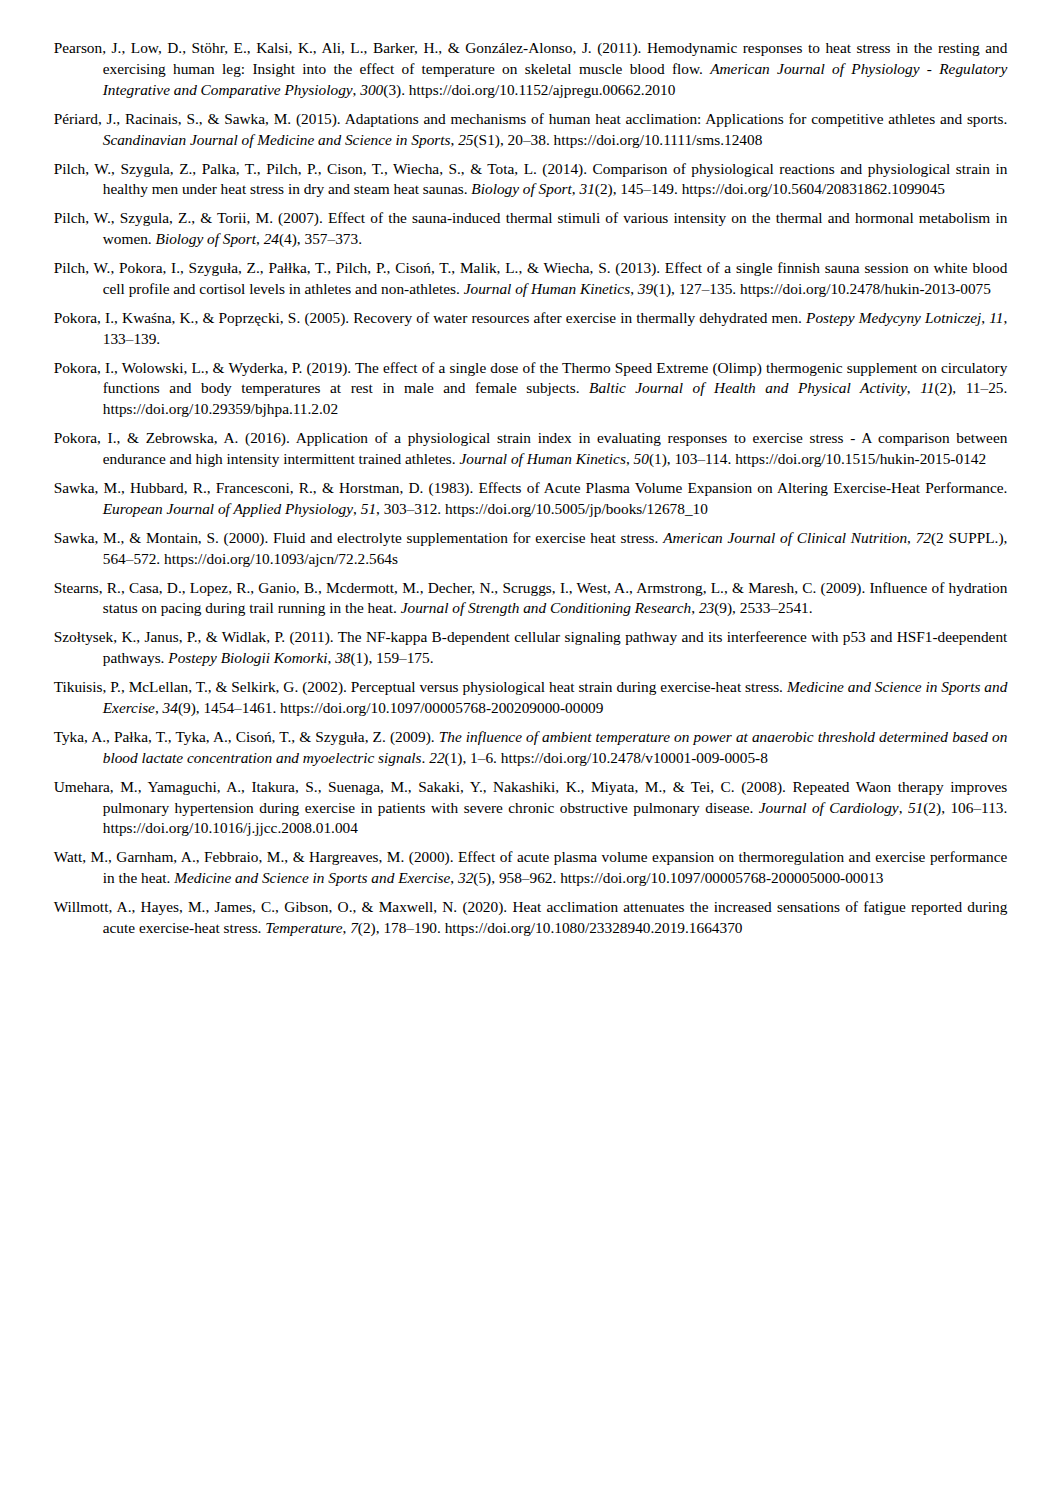Pearson, J., Low, D., Stöhr, E., Kalsi, K., Ali, L., Barker, H., & González-Alonso, J. (2011). Hemodynamic responses to heat stress in the resting and exercising human leg: Insight into the effect of temperature on skeletal muscle blood flow. American Journal of Physiology - Regulatory Integrative and Comparative Physiology, 300(3). https://doi.org/10.1152/ajpregu.00662.2010
Périard, J., Racinais, S., & Sawka, M. (2015). Adaptations and mechanisms of human heat acclimation: Applications for competitive athletes and sports. Scandinavian Journal of Medicine and Science in Sports, 25(S1), 20–38. https://doi.org/10.1111/sms.12408
Pilch, W., Szygula, Z., Palka, T., Pilch, P., Cison, T., Wiecha, S., & Tota, L. (2014). Comparison of physiological reactions and physiological strain in healthy men under heat stress in dry and steam heat saunas. Biology of Sport, 31(2), 145–149. https://doi.org/10.5604/20831862.1099045
Pilch, W., Szygula, Z., & Torii, M. (2007). Effect of the sauna-induced thermal stimuli of various intensity on the thermal and hormonal metabolism in women. Biology of Sport, 24(4), 357–373.
Pilch, W., Pokora, I., Szyguła, Z., Pałłka, T., Pilch, P., Cisoń, T., Malik, L., & Wiecha, S. (2013). Effect of a single finnish sauna session on white blood cell profile and cortisol levels in athletes and non-athletes. Journal of Human Kinetics, 39(1), 127–135. https://doi.org/10.2478/hukin-2013-0075
Pokora, I., Kwaśna, K., & Poprzęcki, S. (2005). Recovery of water resources after exercise in thermally dehydrated men. Postepy Medycyny Lotniczej, 11, 133–139.
Pokora, I., Wolowski, L., & Wyderka, P. (2019). The effect of a single dose of the Thermo Speed Extreme (Olimp) thermogenic supplement on circulatory functions and body temperatures at rest in male and female subjects. Baltic Journal of Health and Physical Activity, 11(2), 11–25. https://doi.org/10.29359/bjhpa.11.2.02
Pokora, I., & Zebrowska, A. (2016). Application of a physiological strain index in evaluating responses to exercise stress - A comparison between endurance and high intensity intermittent trained athletes. Journal of Human Kinetics, 50(1), 103–114. https://doi.org/10.1515/hukin-2015-0142
Sawka, M., Hubbard, R., Francesconi, R., & Horstman, D. (1983). Effects of Acute Plasma Volume Expansion on Altering Exercise-Heat Performance. European Journal of Applied Physiology, 51, 303–312. https://doi.org/10.5005/jp/books/12678_10
Sawka, M., & Montain, S. (2000). Fluid and electrolyte supplementation for exercise heat stress. American Journal of Clinical Nutrition, 72(2 SUPPL.), 564–572. https://doi.org/10.1093/ajcn/72.2.564s
Stearns, R., Casa, D., Lopez, R., Ganio, B., Mcdermott, M., Decher, N., Scruggs, I., West, A., Armstrong, L., & Maresh, C. (2009). Influence of hydration status on pacing during trail running in the heat. Journal of Strength and Conditioning Research, 23(9), 2533–2541.
Szołtysek, K., Janus, P., & Widlak, P. (2011). The NF-kappa B-dependent cellular signaling pathway and its interfeerence with p53 and HSF1-deependent pathways. Postepy Biologii Komorki, 38(1), 159–175.
Tikuisis, P., McLellan, T., & Selkirk, G. (2002). Perceptual versus physiological heat strain during exercise-heat stress. Medicine and Science in Sports and Exercise, 34(9), 1454–1461. https://doi.org/10.1097/00005768-200209000-00009
Tyka, A., Pałka, T., Tyka, A., Cisoń, T., & Szyguła, Z. (2009). The influence of ambient temperature on power at anaerobic threshold determined based on blood lactate concentration and myoelectric signals. 22(1), 1–6. https://doi.org/10.2478/v10001-009-0005-8
Umehara, M., Yamaguchi, A., Itakura, S., Suenaga, M., Sakaki, Y., Nakashiki, K., Miyata, M., & Tei, C. (2008). Repeated Waon therapy improves pulmonary hypertension during exercise in patients with severe chronic obstructive pulmonary disease. Journal of Cardiology, 51(2), 106–113. https://doi.org/10.1016/j.jjcc.2008.01.004
Watt, M., Garnham, A., Febbraio, M., & Hargreaves, M. (2000). Effect of acute plasma volume expansion on thermoregulation and exercise performance in the heat. Medicine and Science in Sports and Exercise, 32(5), 958–962. https://doi.org/10.1097/00005768-200005000-00013
Willmott, A., Hayes, M., James, C., Gibson, O., & Maxwell, N. (2020). Heat acclimation attenuates the increased sensations of fatigue reported during acute exercise-heat stress. Temperature, 7(2), 178–190. https://doi.org/10.1080/23328940.2019.1664370